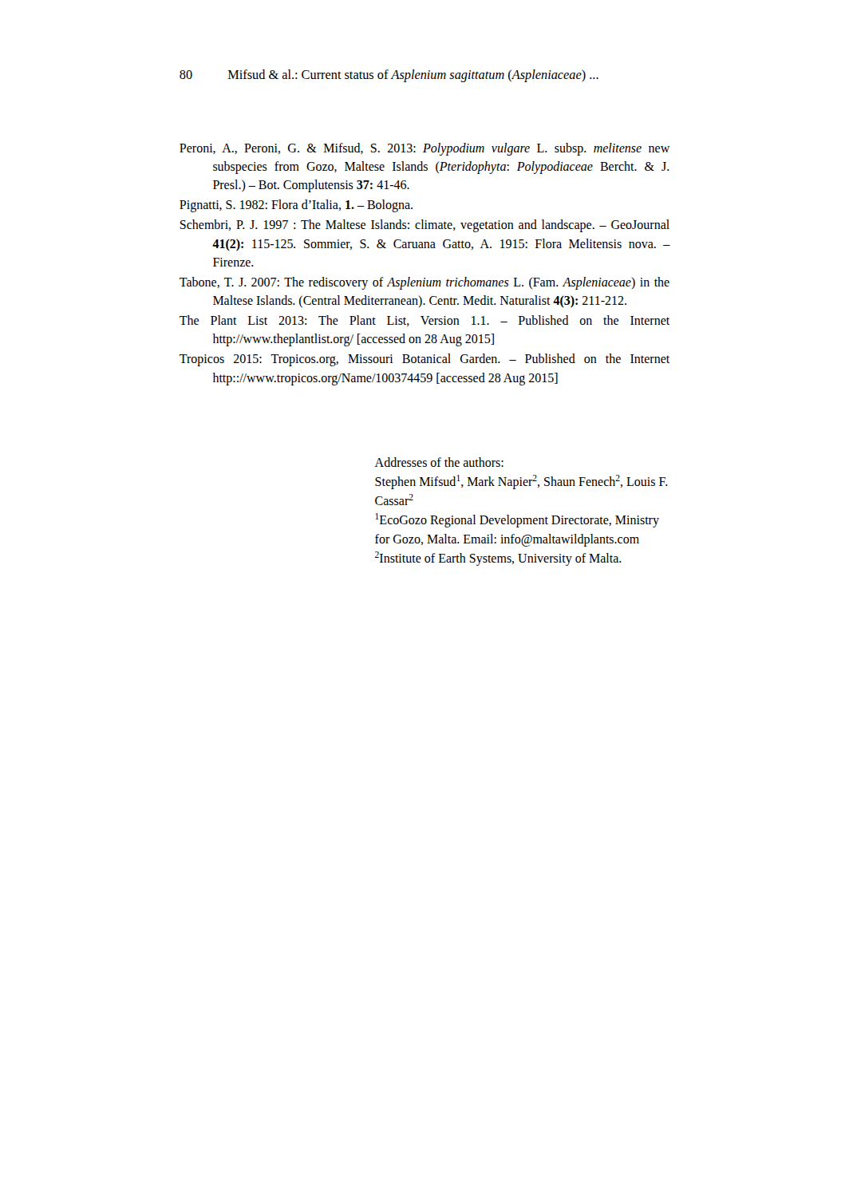80 Mifsud & al.: Current status of Asplenium sagittatum (Aspleniaceae) ...
Peroni, A., Peroni, G. & Mifsud, S. 2013: Polypodium vulgare L. subsp. melitense new subspecies from Gozo, Maltese Islands (Pteridophyta: Polypodiaceae Bercht. & J. Presl.) – Bot. Complutensis 37: 41-46.
Pignatti, S. 1982: Flora d’Italia, 1. – Bologna.
Schembri, P. J. 1997 : The Maltese Islands: climate, vegetation and landscape. – GeoJournal 41(2): 115-125. Sommier, S. & Caruana Gatto, A. 1915: Flora Melitensis nova. – Firenze.
Tabone, T. J. 2007: The rediscovery of Asplenium trichomanes L. (Fam. Aspleniaceae) in the Maltese Islands. (Central Mediterranean). Centr. Medit. Naturalist 4(3): 211-212.
The Plant List 2013: The Plant List, Version 1.1. – Published on the Internet http://www.theplantlist.org/ [accessed on 28 Aug 2015]
Tropicos 2015: Tropicos.org, Missouri Botanical Garden. – Published on the Internet http:://www.tropicos.org/Name/100374459 [accessed 28 Aug 2015]
Addresses of the authors:
Stephen Mifsud1, Mark Napier2, Shaun Fenech2, Louis F. Cassar2
1EcoGozo Regional Development Directorate, Ministry for Gozo, Malta. Email: info@maltawildplants.com
2Institute of Earth Systems, University of Malta.